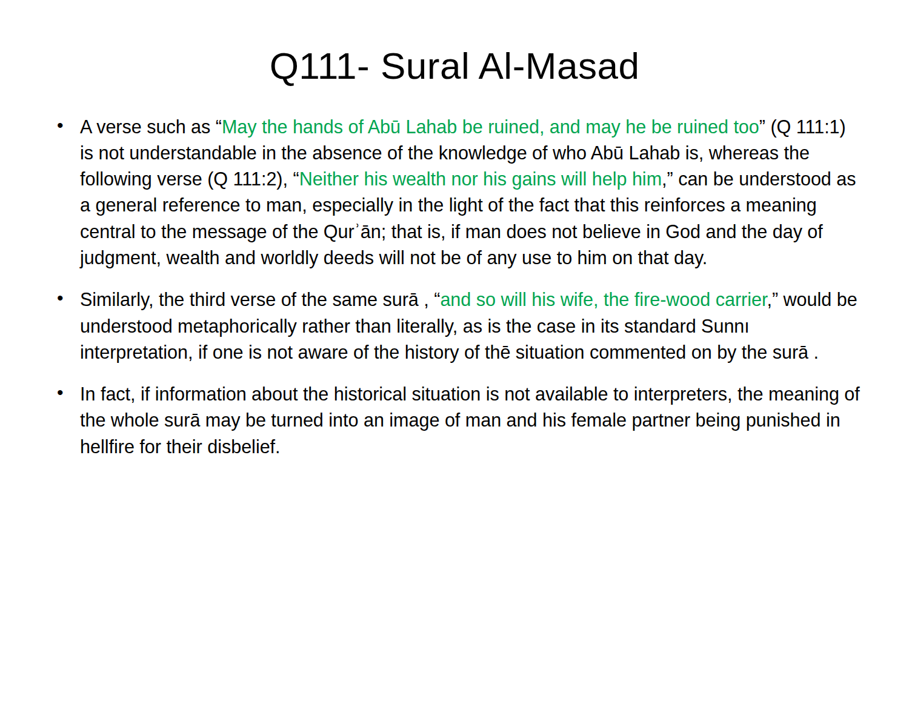Q111- Sural Al-Masad
A verse such as “May the hands of Abū Lahab be ruined, and may he be ruined too” (Q 111:1) is not understandable in the absence of the knowledge of who Abū Lahab is, whereas the following verse (Q 111:2), “Neither his wealth nor his gains will help him,” can be understood as a general reference to man, especially in the light of the fact that this reinforces a meaning central to the message of the Qurʾān; that is, if man does not believe in God and the day of judgment, wealth and worldly deeds will not be of any use to him on that day.
Similarly, the third verse of the same surā , “and so will his wife, the fire-wood carrier,” would be understood metaphorically rather than literally, as is the case in its standard Sunnı interpretation, if one is not aware of the history of thē situation commented on by the surā .
In fact, if information about the historical situation is not available to interpreters, the meaning of the whole surā may be turned into an image of man and his female partner being punished in hellfire for their disbelief.